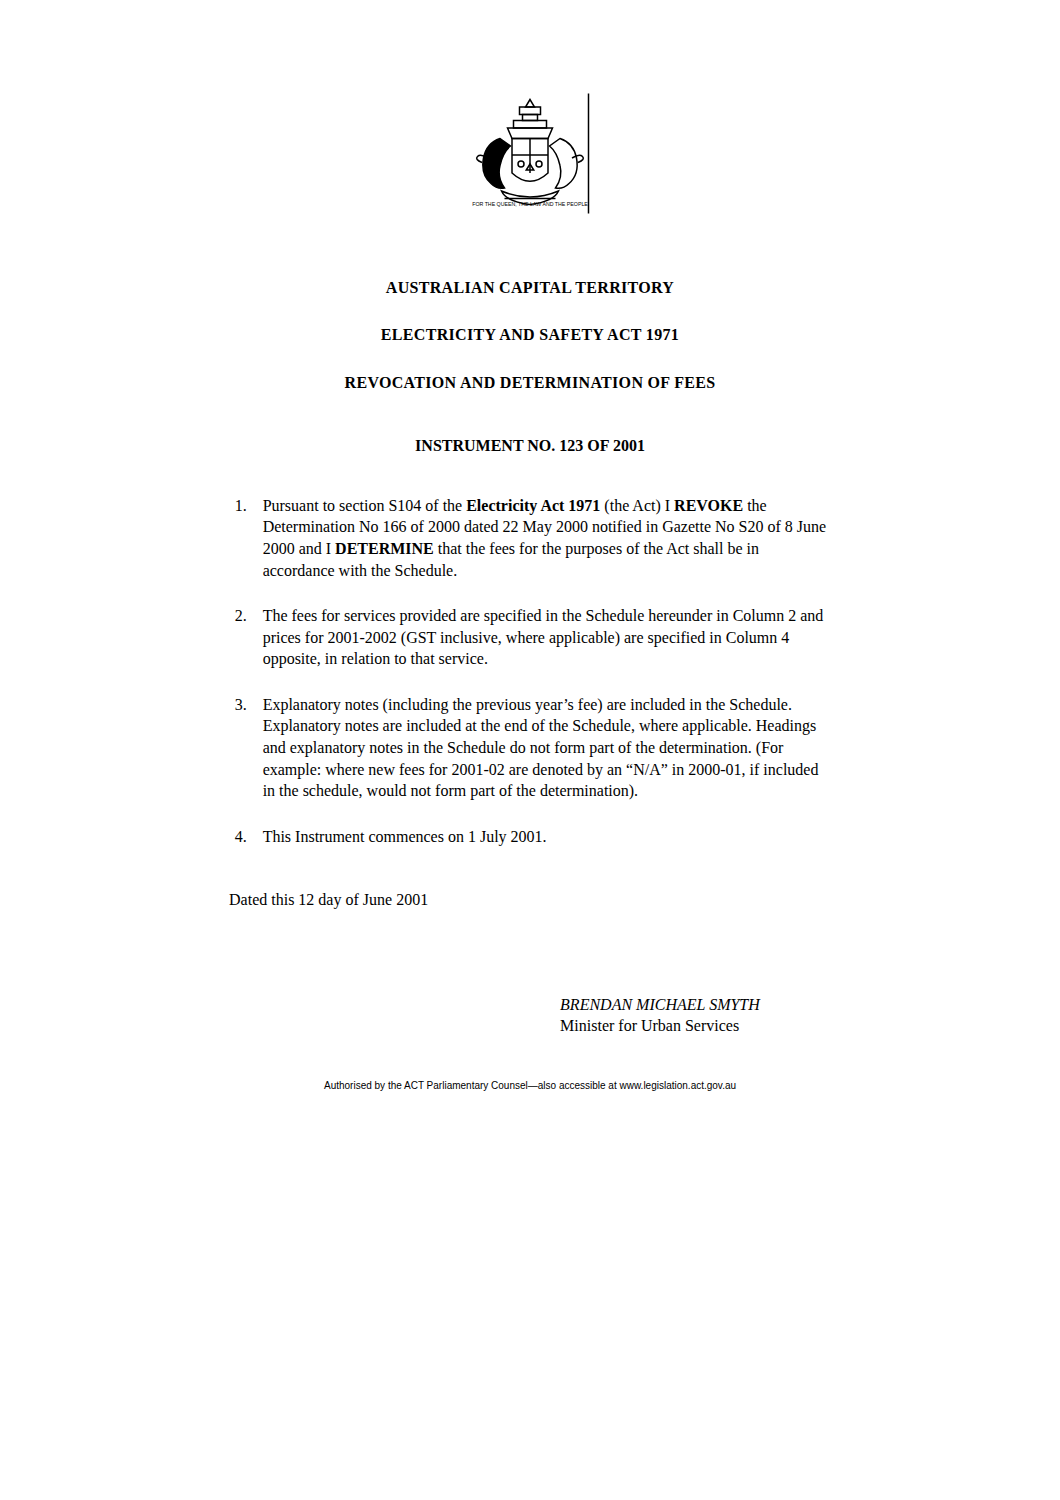Australian Capital Territory
Electricity and Safety Act 1971
Revocation and Determination of Fees
Instrument No. 123 of 2001
Pursuant to section S104 of the Electricity Act 1971 (the Act) I REVOKE the Determination No 166 of 2000 dated 22 May 2000 notified in Gazette No S20 of 8 June 2000 and I DETERMINE that the fees for the purposes of the Act shall be in accordance with the Schedule.
The fees for services provided are specified in the Schedule hereunder in Column 2 and prices for 2001-2002 (GST inclusive, where applicable) are specified in Column 4 opposite, in relation to that service.
Explanatory notes (including the previous year’s fee) are included in the Schedule. Explanatory notes are included at the end of the Schedule, where applicable. Headings and explanatory notes in the Schedule do not form part of the determination. (For example: where new fees for 2001-02 are denoted by an “N/A” in 2000-01, if included in the schedule, would not form part of the determination).
This Instrument commences on 1 July 2001.
Dated this 12 day of June 2001
BRENDAN MICHAEL SMYTH
Minister for Urban Services
Authorised by the ACT Parliamentary Counsel—also accessible at www.legislation.act.gov.au